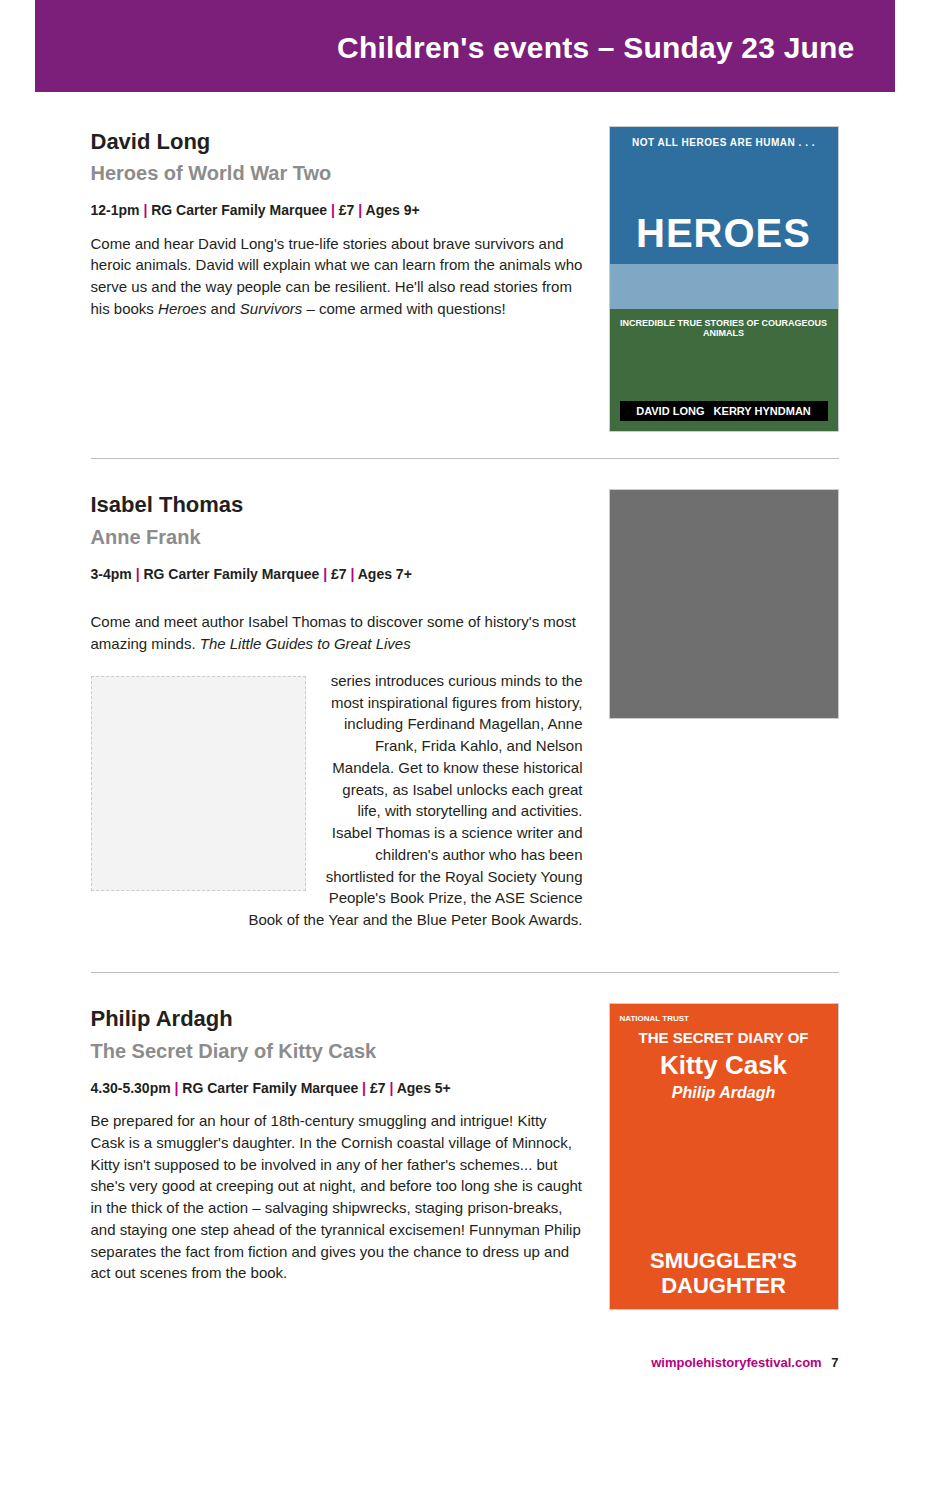Children's events – Sunday 23 June
David Long
Heroes of World War Two
12-1pm | RG Carter Family Marquee | £7 | Ages 9+
Come and hear David Long's true-life stories about brave survivors and heroic animals. David will explain what we can learn from the animals who serve us and the way people can be resilient. He'll also read stories from his books Heroes and Survivors – come armed with questions!
NOT ALL HEROES ARE HUMAN . . .
HEROES
INCREDIBLE TRUE STORIES OF COURAGEOUS ANIMALS
DAVID LONG KERRY HYNDMAN
Isabel Thomas
Anne Frank
3-4pm | RG Carter Family Marquee | £7 | Ages 7+
Come and meet author Isabel Thomas to discover some of history's most amazing minds. The Little Guides to Great Lives
series introduces curious minds to the most inspirational figures from history, including Ferdinand Magellan, Anne Frank, Frida Kahlo, and Nelson Mandela. Get to know these historical greats, as Isabel unlocks each great life, with storytelling and activities. Isabel Thomas is a science writer and children's author who has been shortlisted for the Royal Society Young People's Book Prize, the ASE Science Book of the Year and the Blue Peter Book Awards.
Philip Ardagh
The Secret Diary of Kitty Cask
4.30-5.30pm | RG Carter Family Marquee | £7 | Ages 5+
Be prepared for an hour of 18th-century smuggling and intrigue! Kitty Cask is a smuggler's daughter. In the Cornish coastal village of Minnock, Kitty isn't supposed to be involved in any of her father's schemes... but she's very good at creeping out at night, and before too long she is caught in the thick of the action – salvaging shipwrecks, staging prison-breaks, and staying one step ahead of the tyrannical excisemen! Funnyman Philip separates the fact from fiction and gives you the chance to dress up and act out scenes from the book.
NATIONAL TRUST
THE SECRET DIARY OF
Kitty Cask
Philip Ardagh
SMUGGLER'S DAUGHTER
wimpolehistoryfestival.com 7